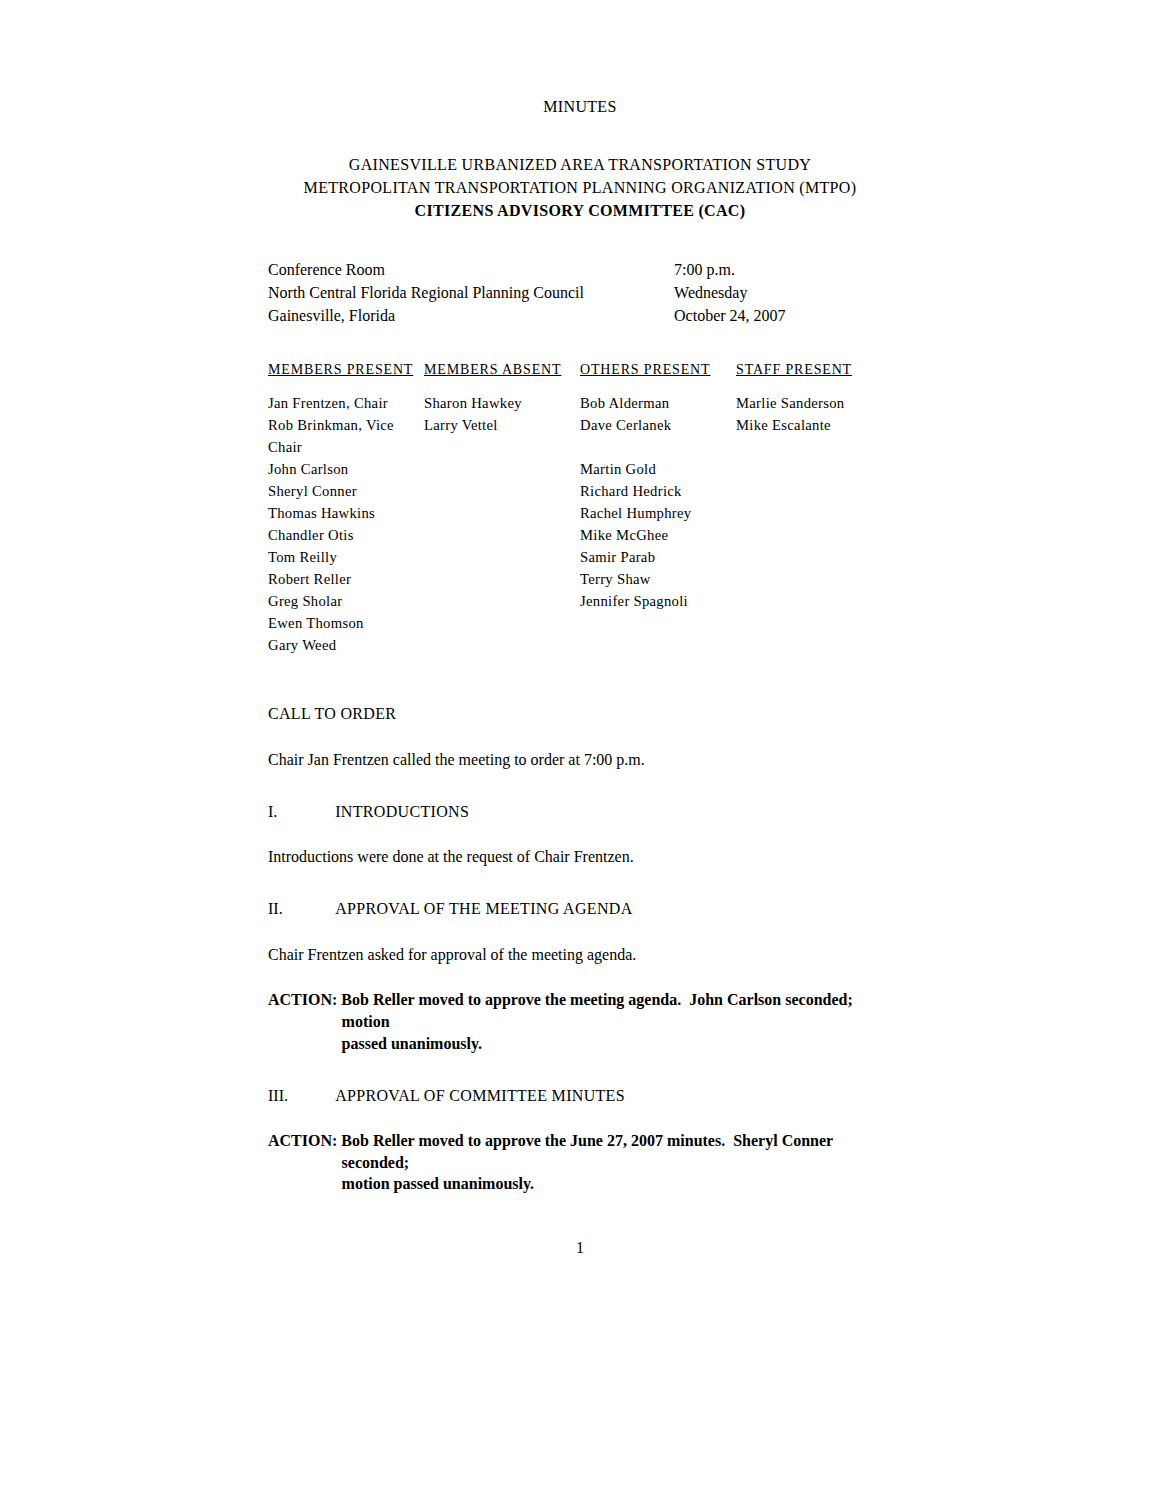MINUTES
GAINESVILLE URBANIZED AREA TRANSPORTATION STUDY
METROPOLITAN TRANSPORTATION PLANNING ORGANIZATION (MTPO)
CITIZENS ADVISORY COMMITTEE (CAC)
| Conference Room | 7:00 p.m. |
| North Central Florida Regional Planning Council | Wednesday |
| Gainesville, Florida | October 24, 2007 |
| MEMBERS PRESENT | MEMBERS ABSENT | OTHERS PRESENT | STAFF PRESENT |
| --- | --- | --- | --- |
| Jan Frentzen, Chair | Sharon Hawkey | Bob Alderman | Marlie Sanderson |
| Rob Brinkman, Vice Chair | Larry Vettel | Dave Cerlanek | Mike Escalante |
| John Carlson | | Martin Gold | |
| Sheryl Conner | | Richard Hedrick | |
| Thomas Hawkins | | Rachel Humphrey | |
| Chandler Otis | | Mike McGhee | |
| Tom Reilly | | Samir Parab | |
| Robert Reller | | Terry Shaw | |
| Greg Sholar | | Jennifer Spagnoli | |
| Ewen Thomson | | | |
| Gary Weed | | | |
CALL TO ORDER
Chair Jan Frentzen called the meeting to order at 7:00 p.m.
I. INTRODUCTIONS
Introductions were done at the request of Chair Frentzen.
II. APPROVAL OF THE MEETING AGENDA
Chair Frentzen asked for approval of the meeting agenda.
ACTION: Bob Reller moved to approve the meeting agenda. John Carlson seconded; motion passed unanimously.
III. APPROVAL OF COMMITTEE MINUTES
ACTION: Bob Reller moved to approve the June 27, 2007 minutes. Sheryl Conner seconded; motion passed unanimously.
1